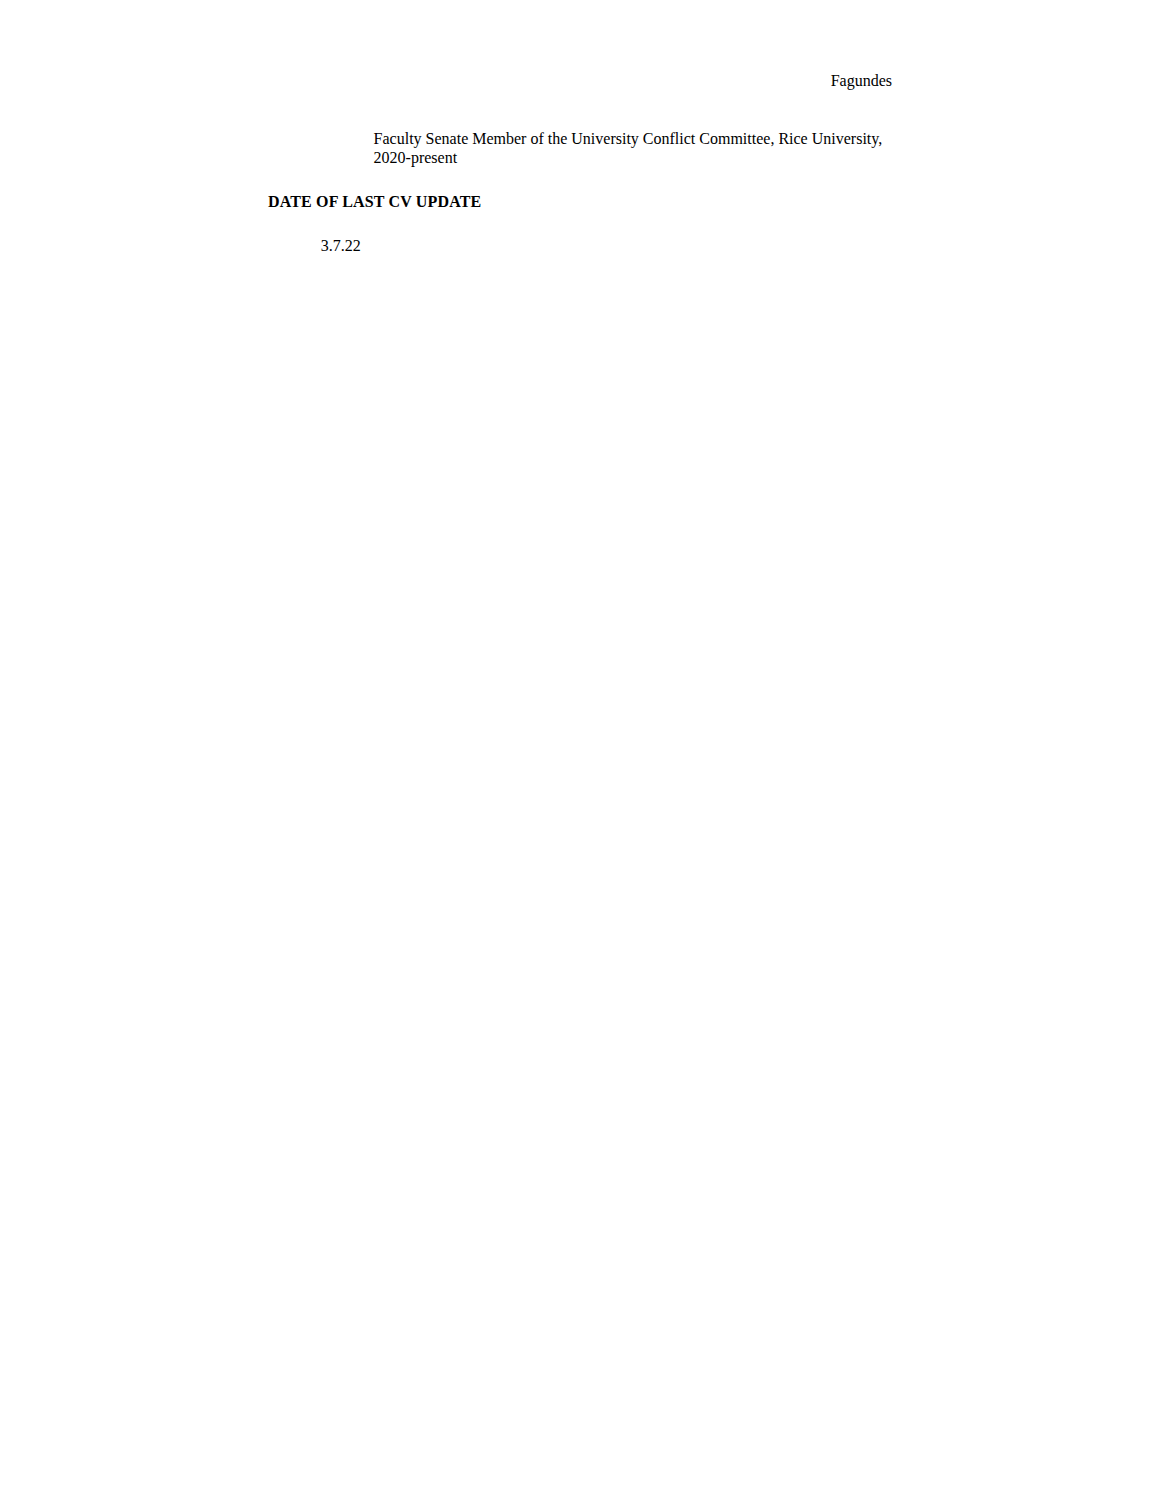Fagundes
Faculty Senate Member of the University Conflict Committee, Rice University, 2020-present
DATE OF LAST CV UPDATE
3.7.22